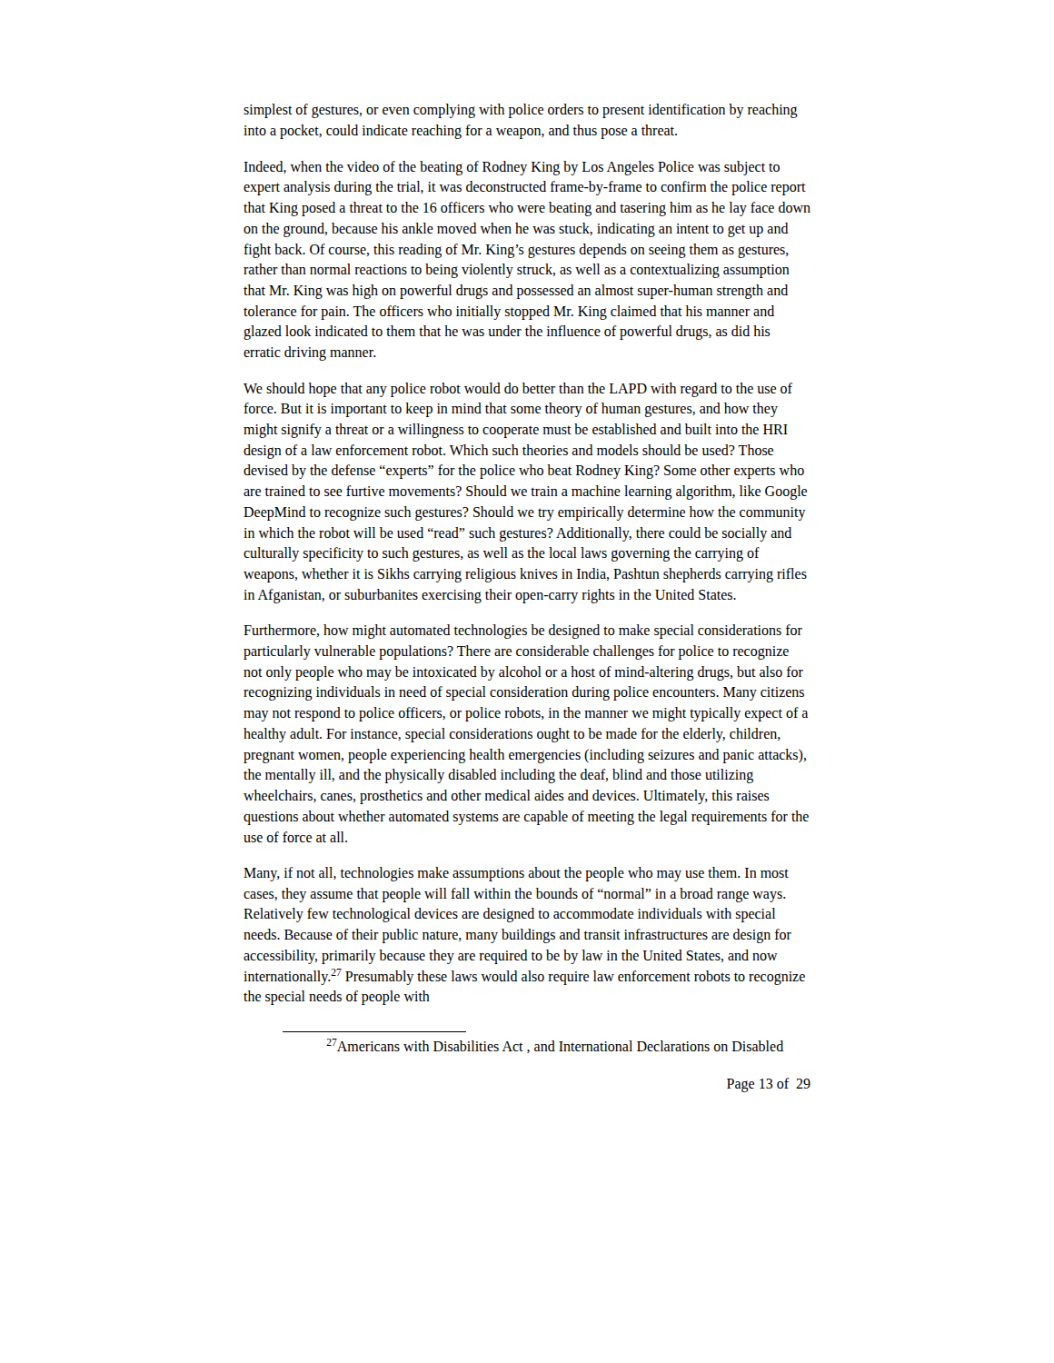simplest of gestures, or even complying with police orders to present identification by reaching into a pocket, could indicate reaching for a weapon, and thus pose a threat.
Indeed, when the video of the beating of Rodney King by Los Angeles Police was subject to expert analysis during the trial, it was deconstructed frame-by-frame to confirm the police report that King posed a threat to the 16 officers who were beating and tasering him as he lay face down on the ground, because his ankle moved when he was stuck, indicating an intent to get up and fight back. Of course, this reading of Mr. King’s gestures depends on seeing them as gestures, rather than normal reactions to being violently struck, as well as a contextualizing assumption that Mr. King was high on powerful drugs and possessed an almost super-human strength and tolerance for pain. The officers who initially stopped Mr. King claimed that his manner and glazed look indicated to them that he was under the influence of powerful drugs, as did his erratic driving manner.
We should hope that any police robot would do better than the LAPD with regard to the use of force. But it is important to keep in mind that some theory of human gestures, and how they might signify a threat or a willingness to cooperate must be established and built into the HRI design of a law enforcement robot. Which such theories and models should be used? Those devised by the defense “experts” for the police who beat Rodney King? Some other experts who are trained to see furtive movements? Should we train a machine learning algorithm, like Google DeepMind to recognize such gestures? Should we try empirically determine how the community in which the robot will be used “read” such gestures? Additionally, there could be socially and culturally specificity to such gestures, as well as the local laws governing the carrying of weapons, whether it is Sikhs carrying religious knives in India, Pashtun shepherds carrying rifles in Afganistan, or suburbanites exercising their open-carry rights in the United States.
Furthermore, how might automated technologies be designed to make special considerations for particularly vulnerable populations? There are considerable challenges for police to recognize not only people who may be intoxicated by alcohol or a host of mind-altering drugs, but also for recognizing individuals in need of special consideration during police encounters. Many citizens may not respond to police officers, or police robots, in the manner we might typically expect of a healthy adult. For instance, special considerations ought to be made for the elderly, children, pregnant women, people experiencing health emergencies (including seizures and panic attacks), the mentally ill, and the physically disabled including the deaf, blind and those utilizing wheelchairs, canes, prosthetics and other medical aides and devices. Ultimately, this raises questions about whether automated systems are capable of meeting the legal requirements for the use of force at all.
Many, if not all, technologies make assumptions about the people who may use them. In most cases, they assume that people will fall within the bounds of “normal” in a broad range ways. Relatively few technological devices are designed to accommodate individuals with special needs. Because of their public nature, many buildings and transit infrastructures are design for accessibility, primarily because they are required to be by law in the United States, and now internationally.27 Presumably these laws would also require law enforcement robots to recognize the special needs of people with
27Americans with Disabilities Act , and International Declarations on Disabled
Page 13 of 29